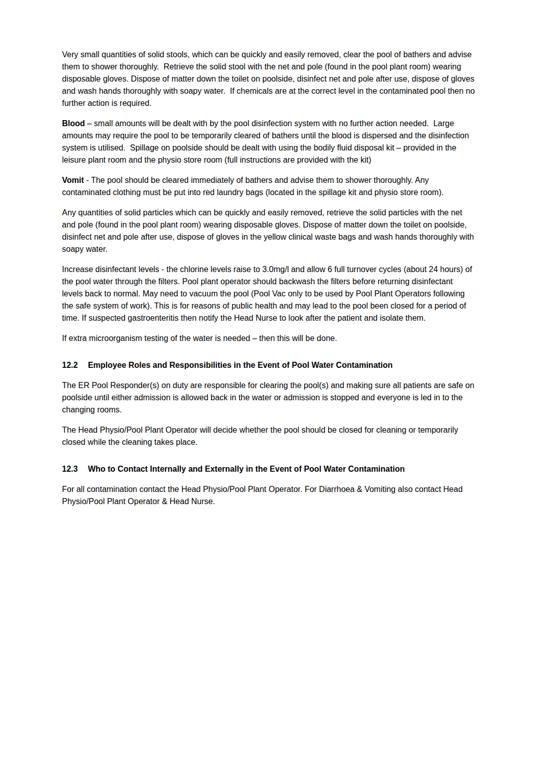Very small quantities of solid stools, which can be quickly and easily removed, clear the pool of bathers and advise them to shower thoroughly. Retrieve the solid stool with the net and pole (found in the pool plant room) wearing disposable gloves. Dispose of matter down the toilet on poolside, disinfect net and pole after use, dispose of gloves and wash hands thoroughly with soapy water. If chemicals are at the correct level in the contaminated pool then no further action is required.
Blood – small amounts will be dealt with by the pool disinfection system with no further action needed. Large amounts may require the pool to be temporarily cleared of bathers until the blood is dispersed and the disinfection system is utilised. Spillage on poolside should be dealt with using the bodily fluid disposal kit – provided in the leisure plant room and the physio store room (full instructions are provided with the kit)
Vomit - The pool should be cleared immediately of bathers and advise them to shower thoroughly. Any contaminated clothing must be put into red laundry bags (located in the spillage kit and physio store room).
Any quantities of solid particles which can be quickly and easily removed, retrieve the solid particles with the net and pole (found in the pool plant room) wearing disposable gloves. Dispose of matter down the toilet on poolside, disinfect net and pole after use, dispose of gloves in the yellow clinical waste bags and wash hands thoroughly with soapy water.
Increase disinfectant levels - the chlorine levels raise to 3.0mg/l and allow 6 full turnover cycles (about 24 hours) of the pool water through the filters. Pool plant operator should backwash the filters before returning disinfectant levels back to normal. May need to vacuum the pool (Pool Vac only to be used by Pool Plant Operators following the safe system of work). This is for reasons of public health and may lead to the pool been closed for a period of time. If suspected gastroenteritis then notify the Head Nurse to look after the patient and isolate them.
If extra microorganism testing of the water is needed – then this will be done.
12.2 Employee Roles and Responsibilities in the Event of Pool Water Contamination
The ER Pool Responder(s) on duty are responsible for clearing the pool(s) and making sure all patients are safe on poolside until either admission is allowed back in the water or admission is stopped and everyone is led in to the changing rooms.
The Head Physio/Pool Plant Operator will decide whether the pool should be closed for cleaning or temporarily closed while the cleaning takes place.
12.3 Who to Contact Internally and Externally in the Event of Pool Water Contamination
For all contamination contact the Head Physio/Pool Plant Operator. For Diarrhoea & Vomiting also contact Head Physio/Pool Plant Operator & Head Nurse.